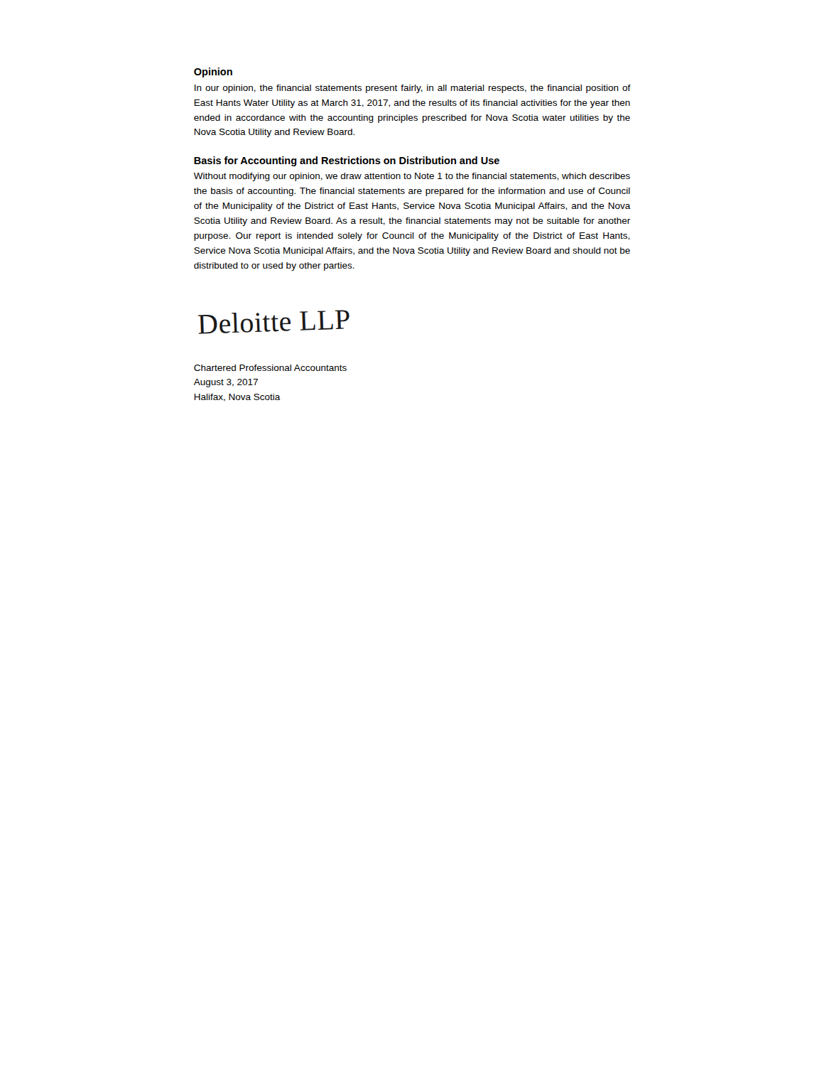Opinion
In our opinion, the financial statements present fairly, in all material respects, the financial position of East Hants Water Utility as at March 31, 2017, and the results of its financial activities for the year then ended in accordance with the accounting principles prescribed for Nova Scotia water utilities by the Nova Scotia Utility and Review Board.
Basis for Accounting and Restrictions on Distribution and Use
Without modifying our opinion, we draw attention to Note 1 to the financial statements, which describes the basis of accounting. The financial statements are prepared for the information and use of Council of the Municipality of the District of East Hants, Service Nova Scotia Municipal Affairs, and the Nova Scotia Utility and Review Board. As a result, the financial statements may not be suitable for another purpose. Our report is intended solely for Council of the Municipality of the District of East Hants, Service Nova Scotia Municipal Affairs, and the Nova Scotia Utility and Review Board and should not be distributed to or used by other parties.
Deloitte LLP
Chartered Professional Accountants
August 3, 2017
Halifax, Nova Scotia